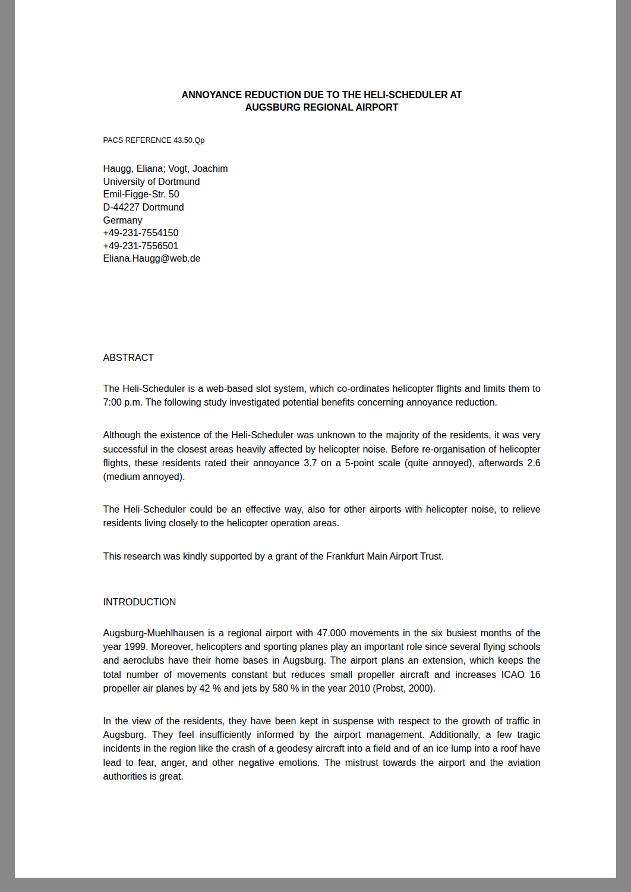Annoyance Reduction Due to the Heli-Scheduler at
Augsburg Regional Airport
PACS REFERENCE 43.50.Qp
Haugg, Eliana; Vogt, Joachim
University of Dortmund
Emil-Figge-Str. 50
D-44227 Dortmund
Germany
+49-231-7554150
+49-231-7556501
Eliana.Haugg@web.de
Abstract
The Heli-Scheduler is a web-based slot system, which co-ordinates helicopter flights and limits them to 7:00 p.m. The following study investigated potential benefits concerning annoyance reduction.
Although the existence of the Heli-Scheduler was unknown to the majority of the residents, it was very successful in the closest areas heavily affected by helicopter noise. Before re-organisation of helicopter flights, these residents rated their annoyance 3.7 on a 5-point scale (quite annoyed), afterwards 2.6 (medium annoyed).
The Heli-Scheduler could be an effective way, also for other airports with helicopter noise, to relieve residents living closely to the helicopter operation areas.
This research was kindly supported by a grant of the Frankfurt Main Airport Trust.
Introduction
Augsburg-Muehlhausen is a regional airport with 47.000 movements in the six busiest months of the year 1999. Moreover, helicopters and sporting planes play an important role since several flying schools and aeroclubs have their home bases in Augsburg. The airport plans an extension, which keeps the total number of movements constant but reduces small propeller aircraft and increases ICAO 16 propeller air planes by 42 % and jets by 580 % in the year 2010 (Probst, 2000).
In the view of the residents, they have been kept in suspense with respect to the growth of traffic in Augsburg. They feel insufficiently informed by the airport management. Additionally, a few tragic incidents in the region like the crash of a geodesy aircraft into a field and of an ice lump into a roof have lead to fear, anger, and other negative emotions. The mistrust towards the airport and the aviation authorities is great.